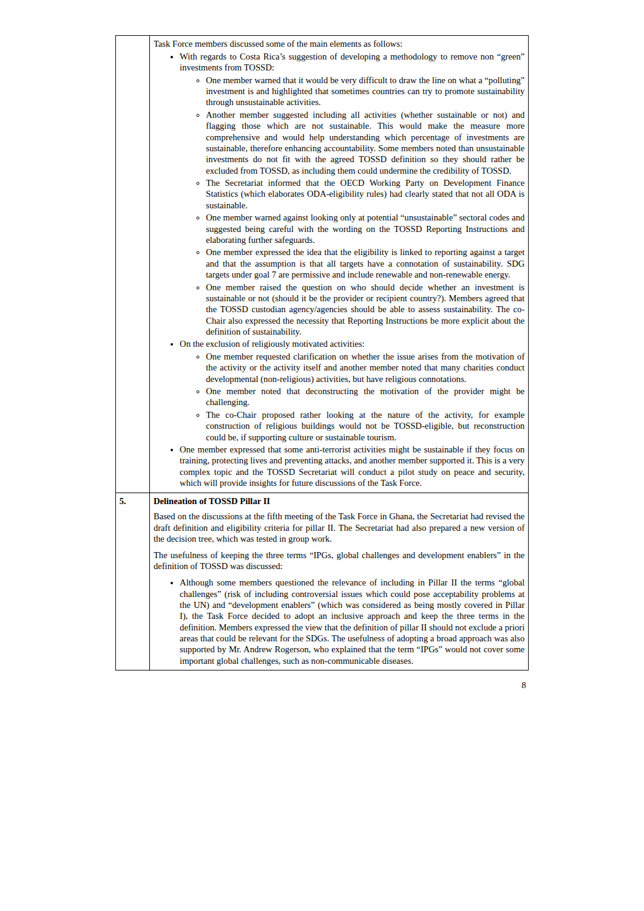| | Task Force members discussed some of the main elements as follows: With regards to Costa Rica’s suggestion of developing a methodology to remove non “green” investments from TOSSD: One member warned that it would be very difficult to draw the line on what a “polluting” investment is and highlighted that sometimes countries can try to promote sustainability through unsustainable activities. Another member suggested including all activities (whether sustainable or not) and flagging those which are not sustainable. This would make the measure more comprehensive and would help understanding which percentage of investments are sustainable, therefore enhancing accountability. Some members noted than unsustainable investments do not fit with the agreed TOSSD definition so they should rather be excluded from TOSSD, as including them could undermine the credibility of TOSSD. The Secretariat informed that the OECD Working Party on Development Finance Statistics (which elaborates ODA-eligibility rules) had clearly stated that not all ODA is sustainable. One member warned against looking only at potential “unsustainable” sectoral codes and suggested being careful with the wording on the TOSSD Reporting Instructions and elaborating further safeguards. One member expressed the idea that the eligibility is linked to reporting against a target and that the assumption is that all targets have a connotation of sustainability. SDG targets under goal 7 are permissive and include renewable and non-renewable energy. One member raised the question on who should decide whether an investment is sustainable or not (should it be the provider or recipient country?). Members agreed that the TOSSD custodian agency/agencies should be able to assess sustainability. The co-Chair also expressed the necessity that Reporting Instructions be more explicit about the definition of sustainability. On the exclusion of religiously motivated activities: One member requested clarification on whether the issue arises from the motivation of the activity or the activity itself and another member noted that many charities conduct developmental (non-religious) activities, but have religious connotations. One member noted that deconstructing the motivation of the provider might be challenging. The co-Chair proposed rather looking at the nature of the activity, for example construction of religious buildings would not be TOSSD-eligible, but reconstruction could be, if supporting culture or sustainable tourism. One member expressed that some anti-terrorist activities might be sustainable if they focus on training, protecting lives and preventing attacks, and another member supported it. This is a very complex topic and the TOSSD Secretariat will conduct a pilot study on peace and security, which will provide insights for future discussions of the Task Force. |
| 5. | Delineation of TOSSD Pillar II Based on the discussions at the fifth meeting of the Task Force in Ghana, the Secretariat had revised the draft definition and eligibility criteria for pillar II. The Secretariat had also prepared a new version of the decision tree, which was tested in group work. The usefulness of keeping the three terms “IPGs, global challenges and development enablers” in the definition of TOSSD was discussed: Although some members questioned the relevance of including in Pillar II the terms “global challenges” (risk of including controversial issues which could pose acceptability problems at the UN) and “development enablers” (which was considered as being mostly covered in Pillar I), the Task Force decided to adopt an inclusive approach and keep the three terms in the definition. Members expressed the view that the definition of pillar II should not exclude a priori areas that could be relevant for the SDGs. The usefulness of adopting a broad approach was also supported by Mr. Andrew Rogerson, who explained that the term “IPGs” would not cover some important global challenges, such as non-communicable diseases. |
8